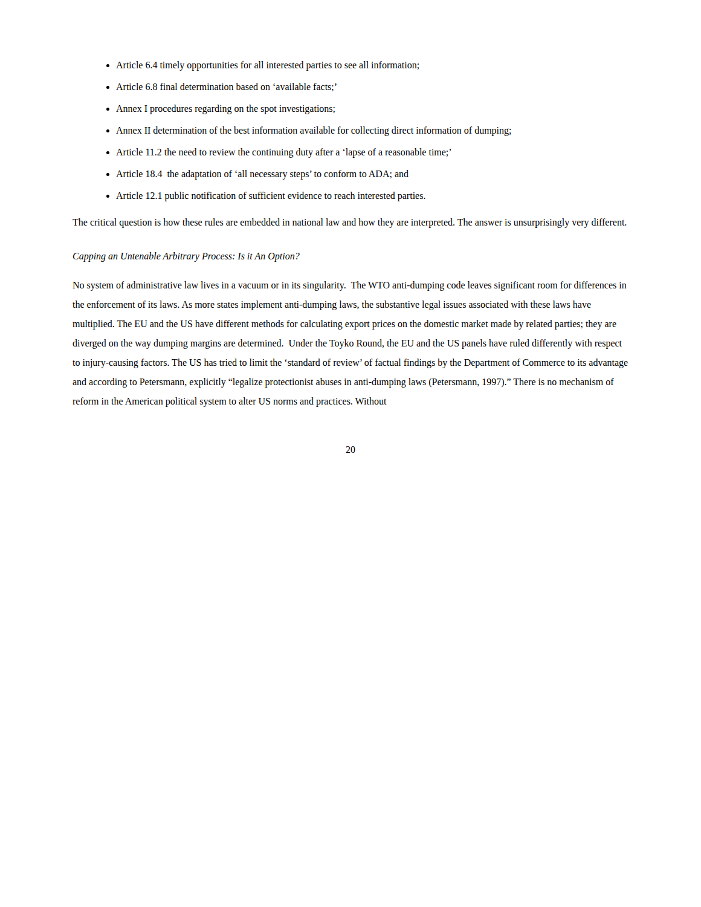Article 6.4 timely opportunities for all interested parties to see all information;
Article 6.8 final determination based on ‘available facts;’
Annex I procedures regarding on the spot investigations;
Annex II determination of the best information available for collecting direct information of dumping;
Article 11.2 the need to review the continuing duty after a ‘lapse of a reasonable time;’
Article 18.4 the adaptation of ‘all necessary steps’ to conform to ADA; and
Article 12.1 public notification of sufficient evidence to reach interested parties.
The critical question is how these rules are embedded in national law and how they are interpreted. The answer is unsurprisingly very different.
Capping an Untenable Arbitrary Process: Is it An Option?
No system of administrative law lives in a vacuum or in its singularity. The WTO anti-dumping code leaves significant room for differences in the enforcement of its laws. As more states implement anti-dumping laws, the substantive legal issues associated with these laws have multiplied. The EU and the US have different methods for calculating export prices on the domestic market made by related parties; they are diverged on the way dumping margins are determined. Under the Toyko Round, the EU and the US panels have ruled differently with respect to injury-causing factors. The US has tried to limit the ‘standard of review’ of factual findings by the Department of Commerce to its advantage and according to Petersmann, explicitly “legalize protectionist abuses in anti-dumping laws (Petersmann, 1997).” There is no mechanism of reform in the American political system to alter US norms and practices. Without
20